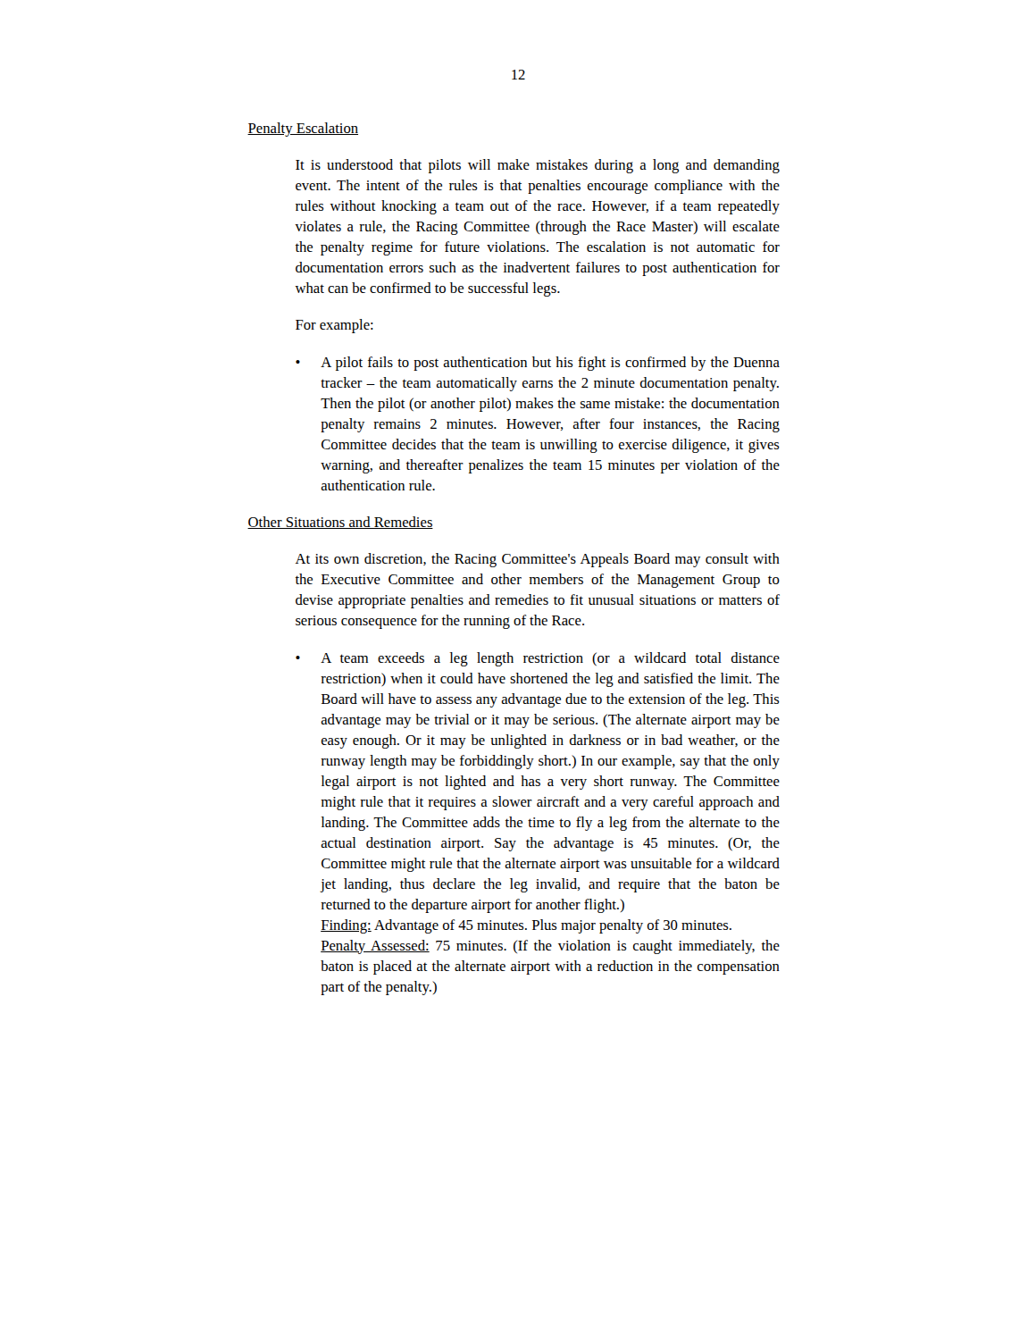12
Penalty Escalation
It is understood that pilots will make mistakes during a long and demanding event. The intent of the rules is that penalties encourage compliance with the rules without knocking a team out of the race. However, if a team repeatedly violates a rule, the Racing Committee (through the Race Master) will escalate the penalty regime for future violations. The escalation is not automatic for documentation errors such as the inadvertent failures to post authentication for what can be confirmed to be successful legs.
For example:
A pilot fails to post authentication but his fight is confirmed by the Duenna tracker – the team automatically earns the 2 minute documentation penalty. Then the pilot (or another pilot) makes the same mistake: the documentation penalty remains 2 minutes. However, after four instances, the Racing Committee decides that the team is unwilling to exercise diligence, it gives warning, and thereafter penalizes the team 15 minutes per violation of the authentication rule.
Other Situations and Remedies
At its own discretion, the Racing Committee's Appeals Board may consult with the Executive Committee and other members of the Management Group to devise appropriate penalties and remedies to fit unusual situations or matters of serious consequence for the running of the Race.
A team exceeds a leg length restriction (or a wildcard total distance restriction) when it could have shortened the leg and satisfied the limit. The Board will have to assess any advantage due to the extension of the leg. This advantage may be trivial or it may be serious. (The alternate airport may be easy enough. Or it may be unlighted in darkness or in bad weather, or the runway length may be forbiddingly short.) In our example, say that the only legal airport is not lighted and has a very short runway. The Committee might rule that it requires a slower aircraft and a very careful approach and landing. The Committee adds the time to fly a leg from the alternate to the actual destination airport. Say the advantage is 45 minutes. (Or, the Committee might rule that the alternate airport was unsuitable for a wildcard jet landing, thus declare the leg invalid, and require that the baton be returned to the departure airport for another flight.)
Finding: Advantage of 45 minutes. Plus major penalty of 30 minutes.
Penalty Assessed: 75 minutes. (If the violation is caught immediately, the baton is placed at the alternate airport with a reduction in the compensation part of the penalty.)